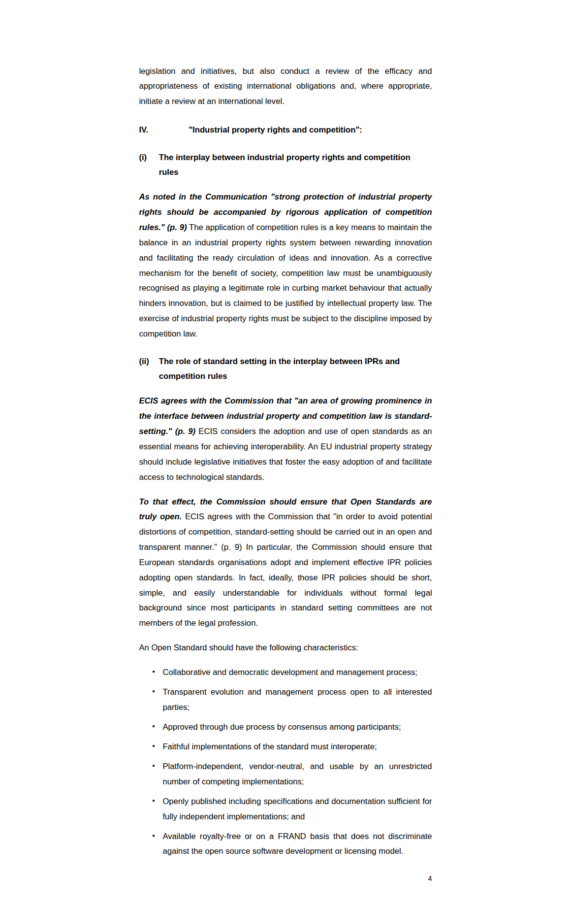legislation and initiatives, but also conduct a review of the efficacy and appropriateness of existing international obligations and, where appropriate, initiate a review at an international level.
IV."Industrial property rights and competition":
(i) The interplay between industrial property rights and competition rules
As noted in the Communication "strong protection of industrial property rights should be accompanied by rigorous application of competition rules." (p. 9) The application of competition rules is a key means to maintain the balance in an industrial property rights system between rewarding innovation and facilitating the ready circulation of ideas and innovation. As a corrective mechanism for the benefit of society, competition law must be unambiguously recognised as playing a legitimate role in curbing market behaviour that actually hinders innovation, but is claimed to be justified by intellectual property law. The exercise of industrial property rights must be subject to the discipline imposed by competition law.
(ii) The role of standard setting in the interplay between IPRs and competition rules
ECIS agrees with the Commission that "an area of growing prominence in the interface between industrial property and competition law is standard-setting." (p. 9) ECIS considers the adoption and use of open standards as an essential means for achieving interoperability. An EU industrial property strategy should include legislative initiatives that foster the easy adoption of and facilitate access to technological standards.
To that effect, the Commission should ensure that Open Standards are truly open. ECIS agrees with the Commission that "in order to avoid potential distortions of competition, standard-setting should be carried out in an open and transparent manner." (p. 9) In particular, the Commission should ensure that European standards organisations adopt and implement effective IPR policies adopting open standards. In fact, ideally, those IPR policies should be short, simple, and easily understandable for individuals without formal legal background since most participants in standard setting committees are not members of the legal profession.
An Open Standard should have the following characteristics:
Collaborative and democratic development and management process;
Transparent evolution and management process open to all interested parties;
Approved through due process by consensus among participants;
Faithful implementations of the standard must interoperate;
Platform-independent, vendor-neutral, and usable by an unrestricted number of competing implementations;
Openly published including specifications and documentation sufficient for fully independent implementations; and
Available royalty-free or on a FRAND basis that does not discriminate against the open source software development or licensing model.
4